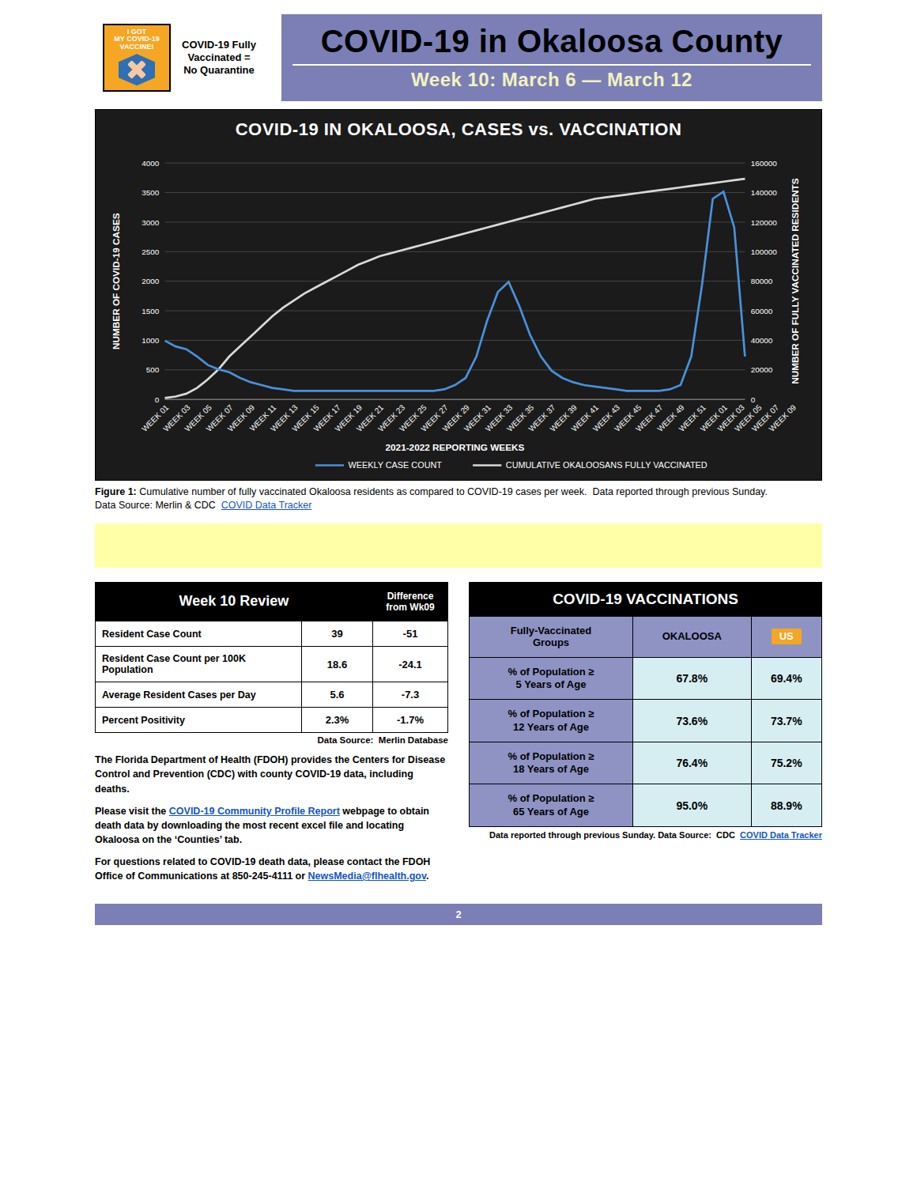I GOT
MY COVID-19
VACCINE!
COVID-19 Fully
Vaccinated =
No Quarantine
COVID-19 in Okaloosa County
Week 10: March 6 — March 12
COVID-19 IN OKALOOSA, CASES vs. VACCINATION
0 500 1000 1500 2000 2500 3000 3500 4000 0 20000 40000 60000 80000 100000 120000 140000 160000 NUMBER OF COVID-19 CASES NUMBER OF FULLY VACCINATED RESIDENTS WEEK 01 WEEK 03 WEEK 05 WEEK 07 WEEK 09 WEEK 11 WEEK 13 WEEK 15 WEEK 17 WEEK 19 WEEK 21 WEEK 23 WEEK 25 WEEK 27 WEEK 29 WEEK 31 WEEK 33 WEEK 35 WEEK 37 WEEK 39 WEEK 41 WEEK 43 WEEK 45 WEEK 47 WEEK 49 WEEK 51 WEEK 01 WEEK 03 WEEK 05 WEEK 07 WEEK 09 2021-2022 REPORTING WEEKS WEEKLY CASE COUNT CUMULATIVE OKALOOSANS FULLY VACCINATED
Figure 1: Cumulative number of fully vaccinated Okaloosa residents as compared to COVID-19 cases per week. Data reported through previous Sunday.
Data Source: Merlin & CDC COVID Data Tracker
| Week 10 Review | Difference from Wk09 |
| --- | --- |
| Resident Case Count | 39 | -51 |
| Resident Case Count per 100K Population | 18.6 | -24.1 |
| Average Resident Cases per Day | 5.6 | -7.3 |
| Percent Positivity | 2.3% | -1.7% |
Data Source: Merlin Database
The Florida Department of Health (FDOH) provides the Centers for Disease Control and Prevention (CDC) with county COVID-19 data, including deaths.
Please visit the COVID-19 Community Profile Report webpage to obtain death data by downloading the most recent excel file and locating Okaloosa on the ‘Counties’ tab.
For questions related to COVID-19 death data, please contact the FDOH Office of Communications at 850-245-4111 or NewsMedia@flhealth.gov.
| COVID-19 VACCINATIONS |
| --- |
| Fully-Vaccinated Groups | OKALOOSA | US |
| % of Population ≥ 5 Years of Age | 67.8% | 69.4% |
| % of Population ≥ 12 Years of Age | 73.6% | 73.7% |
| % of Population ≥ 18 Years of Age | 76.4% | 75.2% |
| % of Population ≥ 65 Years of Age | 95.0% | 88.9% |
Data reported through previous Sunday. Data Source: CDC COVID Data Tracker
2